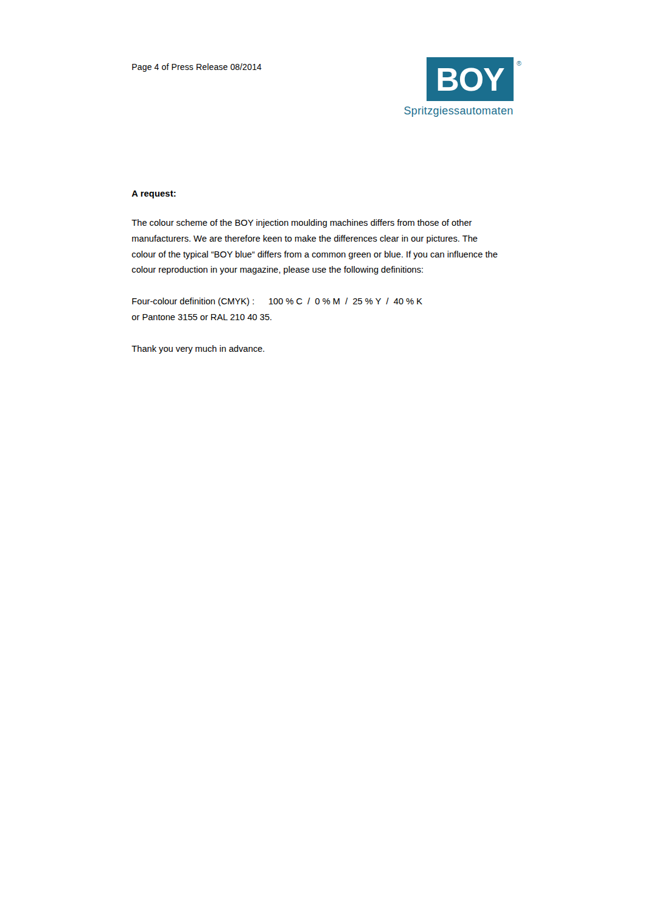Page 4 of Press Release 08/2014
BOY ®
Spritzgiessautomaten
A request:
The colour scheme of the BOY injection moulding machines differs from those of other manufacturers. We are therefore keen to make the differences clear in our pictures. The colour of the typical “BOY blue“ differs from a common green or blue. If you can influence the colour reproduction in your magazine, please use the following definitions:
Four-colour definition (CMYK) : 100 % C / 0 % M / 25 % Y / 40 % K or Pantone 3155 or RAL 210 40 35.
Thank you very much in advance.